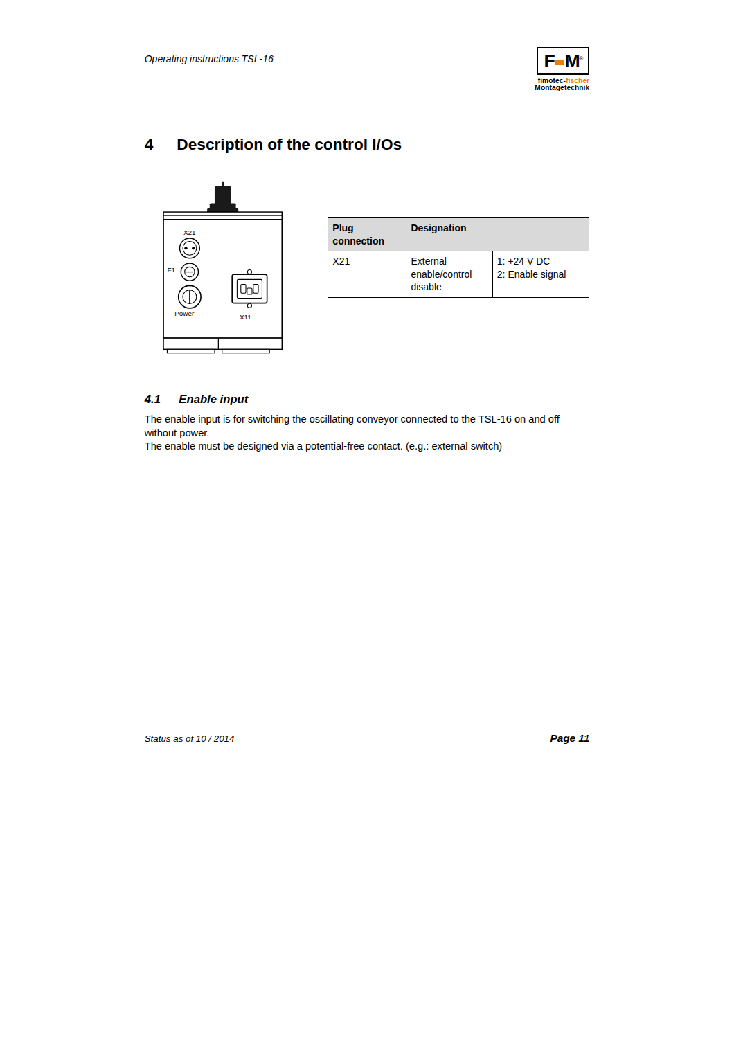Operating instructions TSL-16
F M®
fimotec-fischer Montagetechnik
4 Description of the control I/Os
X21 F1 Power X11
| Plug connection | Designation |
| --- | --- |
| X21 | External enable/control disable | 1: +24 V DC 2: Enable signal |
4.1 Enable input
The enable input is for switching the oscillating conveyor connected to the TSL-16 on and off without power.
The enable must be designed via a potential-free contact. (e.g.: external switch)
Status as of 10 / 2014
Page 11